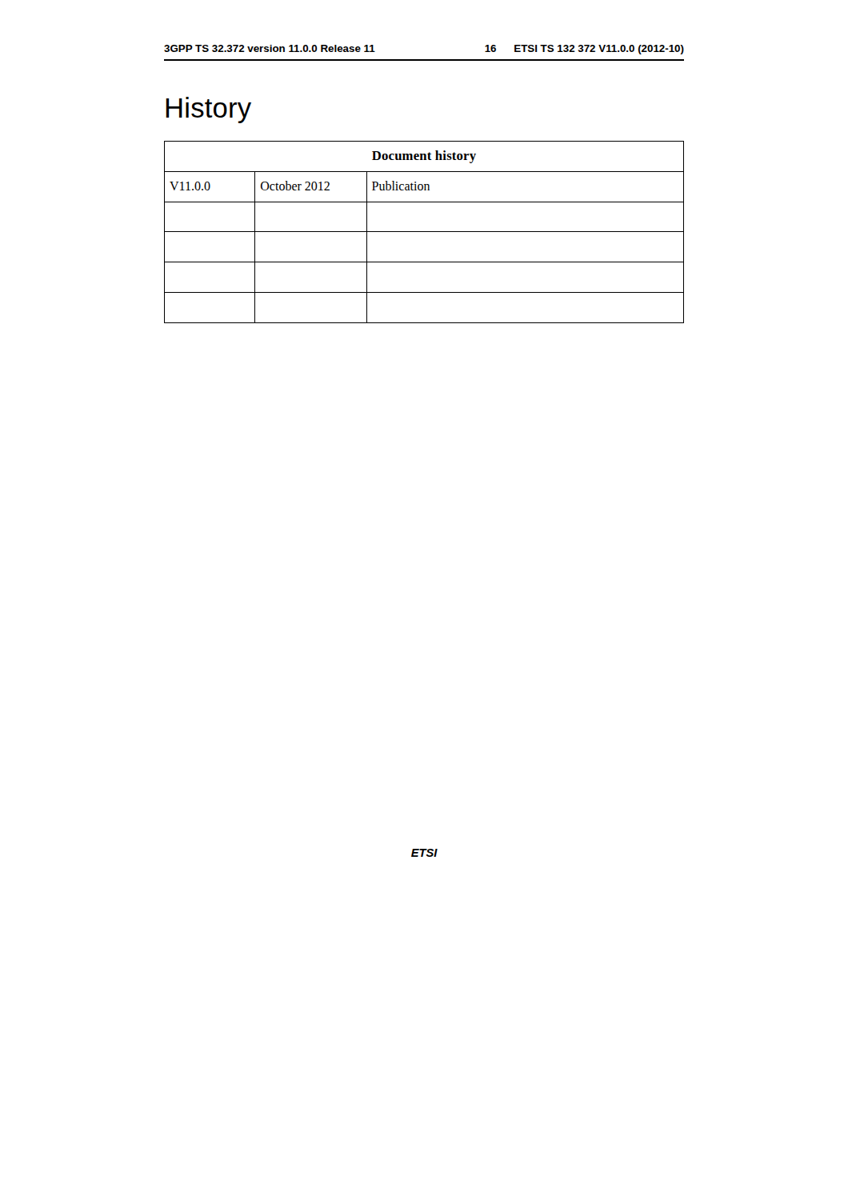3GPP TS 32.372 version 11.0.0 Release 11
16
ETSI TS 132 372 V11.0.0 (2012-10)
History
| Document history |
| --- |
| V11.0.0 | October 2012 | Publication |
ETSI